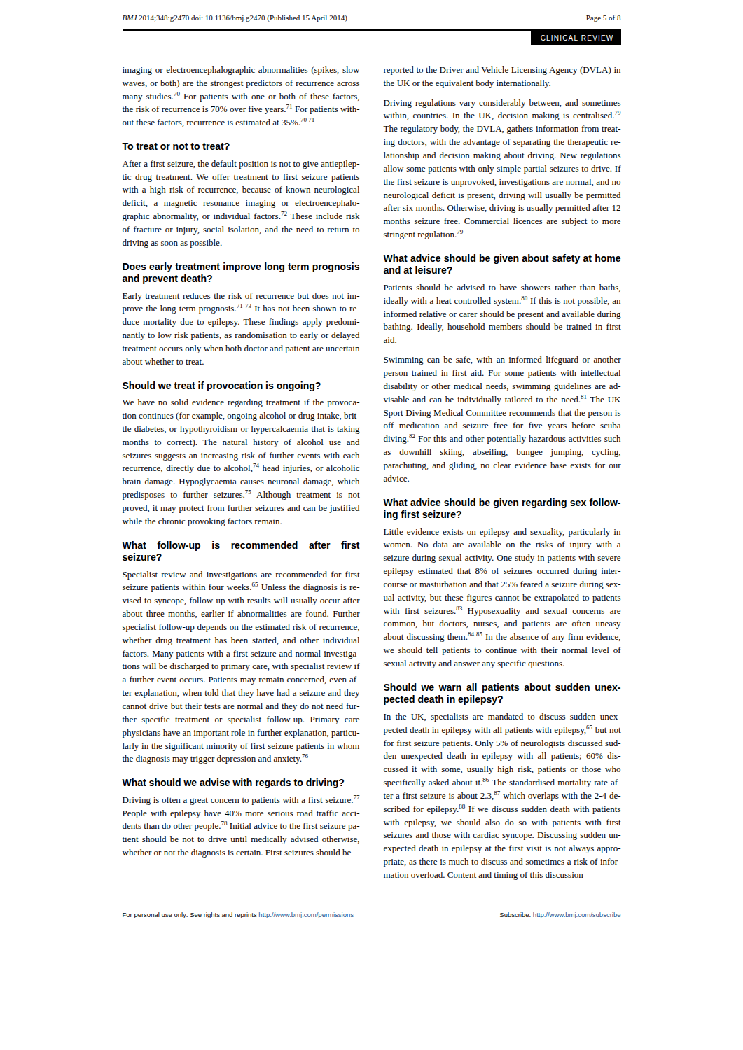BMJ 2014;348:g2470 doi: 10.1136/bmj.g2470 (Published 15 April 2014)
Page 5 of 8
CLINICAL REVIEW
imaging or electroencephalographic abnormalities (spikes, slow waves, or both) are the strongest predictors of recurrence across many studies.70 For patients with one or both of these factors, the risk of recurrence is 70% over five years.71 For patients without these factors, recurrence is estimated at 35%.70 71
To treat or not to treat?
After a first seizure, the default position is not to give antiepileptic drug treatment. We offer treatment to first seizure patients with a high risk of recurrence, because of known neurological deficit, a magnetic resonance imaging or electroencephalographic abnormality, or individual factors.72 These include risk of fracture or injury, social isolation, and the need to return to driving as soon as possible.
Does early treatment improve long term prognosis and prevent death?
Early treatment reduces the risk of recurrence but does not improve the long term prognosis.71 73 It has not been shown to reduce mortality due to epilepsy. These findings apply predominantly to low risk patients, as randomisation to early or delayed treatment occurs only when both doctor and patient are uncertain about whether to treat.
Should we treat if provocation is ongoing?
We have no solid evidence regarding treatment if the provocation continues (for example, ongoing alcohol or drug intake, brittle diabetes, or hypothyroidism or hypercalcaemia that is taking months to correct). The natural history of alcohol use and seizures suggests an increasing risk of further events with each recurrence, directly due to alcohol,74 head injuries, or alcoholic brain damage. Hypoglycaemia causes neuronal damage, which predisposes to further seizures.75 Although treatment is not proved, it may protect from further seizures and can be justified while the chronic provoking factors remain.
What follow-up is recommended after first seizure?
Specialist review and investigations are recommended for first seizure patients within four weeks.65 Unless the diagnosis is revised to syncope, follow-up with results will usually occur after about three months, earlier if abnormalities are found. Further specialist follow-up depends on the estimated risk of recurrence, whether drug treatment has been started, and other individual factors. Many patients with a first seizure and normal investigations will be discharged to primary care, with specialist review if a further event occurs. Patients may remain concerned, even after explanation, when told that they have had a seizure and they cannot drive but their tests are normal and they do not need further specific treatment or specialist follow-up. Primary care physicians have an important role in further explanation, particularly in the significant minority of first seizure patients in whom the diagnosis may trigger depression and anxiety.76
What should we advise with regards to driving?
Driving is often a great concern to patients with a first seizure.77 People with epilepsy have 40% more serious road traffic accidents than do other people.78 Initial advice to the first seizure patient should be not to drive until medically advised otherwise, whether or not the diagnosis is certain. First seizures should be
reported to the Driver and Vehicle Licensing Agency (DVLA) in the UK or the equivalent body internationally.
Driving regulations vary considerably between, and sometimes within, countries. In the UK, decision making is centralised.79 The regulatory body, the DVLA, gathers information from treating doctors, with the advantage of separating the therapeutic relationship and decision making about driving. New regulations allow some patients with only simple partial seizures to drive. If the first seizure is unprovoked, investigations are normal, and no neurological deficit is present, driving will usually be permitted after six months. Otherwise, driving is usually permitted after 12 months seizure free. Commercial licences are subject to more stringent regulation.79
What advice should be given about safety at home and at leisure?
Patients should be advised to have showers rather than baths, ideally with a heat controlled system.80 If this is not possible, an informed relative or carer should be present and available during bathing. Ideally, household members should be trained in first aid.
Swimming can be safe, with an informed lifeguard or another person trained in first aid. For some patients with intellectual disability or other medical needs, swimming guidelines are advisable and can be individually tailored to the need.81 The UK Sport Diving Medical Committee recommends that the person is off medication and seizure free for five years before scuba diving.82 For this and other potentially hazardous activities such as downhill skiing, abseiling, bungee jumping, cycling, parachuting, and gliding, no clear evidence base exists for our advice.
What advice should be given regarding sex following first seizure?
Little evidence exists on epilepsy and sexuality, particularly in women. No data are available on the risks of injury with a seizure during sexual activity. One study in patients with severe epilepsy estimated that 8% of seizures occurred during intercourse or masturbation and that 25% feared a seizure during sexual activity, but these figures cannot be extrapolated to patients with first seizures.83 Hyposexuality and sexual concerns are common, but doctors, nurses, and patients are often uneasy about discussing them.84 85 In the absence of any firm evidence, we should tell patients to continue with their normal level of sexual activity and answer any specific questions.
Should we warn all patients about sudden unexpected death in epilepsy?
In the UK, specialists are mandated to discuss sudden unexpected death in epilepsy with all patients with epilepsy,65 but not for first seizure patients. Only 5% of neurologists discussed sudden unexpected death in epilepsy with all patients; 60% discussed it with some, usually high risk, patients or those who specifically asked about it.86 The standardised mortality rate after a first seizure is about 2.3,87 which overlaps with the 2-4 described for epilepsy.88 If we discuss sudden death with patients with epilepsy, we should also do so with patients with first seizures and those with cardiac syncope. Discussing sudden unexpected death in epilepsy at the first visit is not always appropriate, as there is much to discuss and sometimes a risk of information overload. Content and timing of this discussion
For personal use only: See rights and reprints http://www.bmj.com/permissions
Subscribe: http://www.bmj.com/subscribe